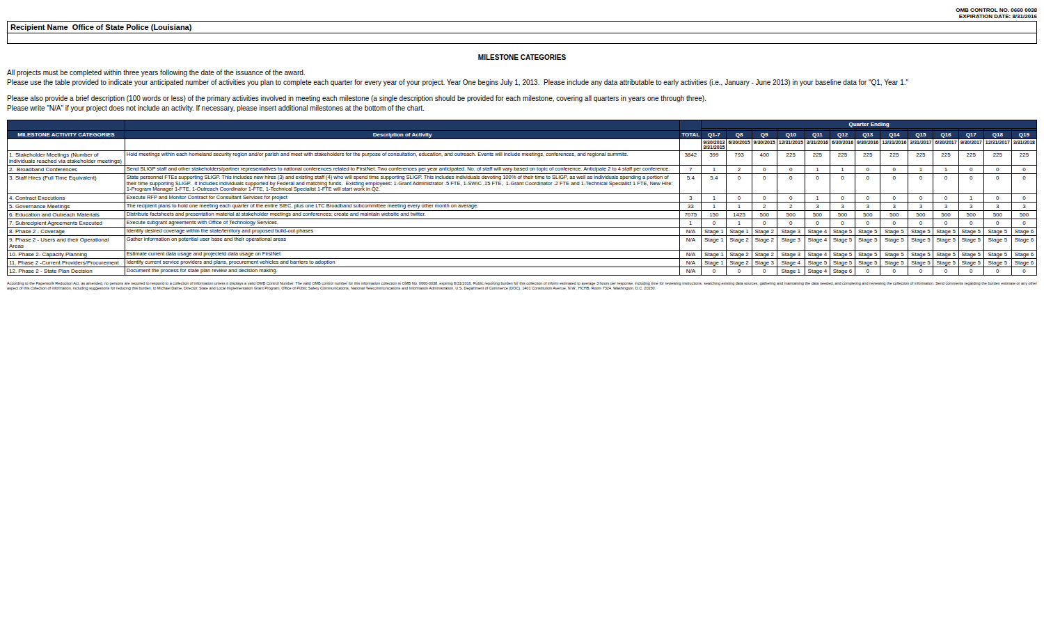OMB CONTROL NO. 0660 0038
EXPIRATION DATE: 8/31/2016
Recipient Name Office of State Police (Louisiana)
MILESTONE CATEGORIES
All projects must be completed within three years following the date of the issuance of the award.
Please use the table provided to indicate your anticipated number of activities you plan to complete each quarter for every year of your project. Year One begins July 1, 2013. Please include any data attributable to early activities (i.e., January - June 2013) in your baseline data for "Q1, Year 1."
Please also provide a brief description (100 words or less) of the primary activities involved in meeting each milestone (a single description should be provided for each milestone, covering all quarters in years one through three).
Please write "N/A" if your project does not include an activity. If necessary, please insert additional milestones at the bottom of the chart.
| | | | Quarter Ending |
| --- | --- | --- | --- |
| MILESTONE ACTIVITY CATEGORIES | Description of Activity | TOTAL | Q1-7 | Q8 | Q9 | Q10 | Q11 | Q12 | Q13 | Q14 | Q15 | Q16 | Q17 | Q18 | Q19 |
| | | | 9/30/2013 3/31/2015 | 6/30/2015 | 9/30/2015 | 12/31/2015 | 3/31/2016 | 6/30/2016 | 9/30/2016 | 12/31/2016 | 3/31/2017 | 6/30/2017 | 9/30/2017 | 12/31/2017 | 3/31/2018 |
| 1. Stakeholder Meetings (Number of individuals reached via stakeholder meetings) | Hold meetings within each homeland security region and/or parish and meet with stakeholders for the purpose of consultation, education, and outreach. Events will include meetings, conferences, and regional summits. | 3842 | 399 | 793 | 400 | 225 | 225 | 225 | 225 | 225 | 225 | 225 | 225 | 225 | 225 |
| 2. Broadband Conferences | Send SLIGP staff and other stakeholders/partner representatives to national conferences related to FirstNet. Two conferences per year anticipated. No. of staff will vary based on topic of conference. Anticipate 2 to 4 staff per conference. | 7 | 1 | 2 | 0 | 0 | 1 | 1 | 0 | 0 | 1 | 1 | 0 | 0 | 0 |
| 3. Staff Hires (Full Time Equivalent) | State personnel FTEs supporting SLIGP. This includes new hires (3) and existing staff (4) who will spend time supporting SLIGP. This includes individuals devoting 100% of their time to SLIGP, as well as individuals spending a portion of their time supporting SLIGP. It includes individuals supported by Federal and matching funds. Existing employees: 1-Grant Administrator .5 FTE, 1-SWIC .15 FTE, 1-Grant Coordinator .2 FTE and 1-Technical Specialist 1 FTE, New Hire: 1-Program Manager 1-FTE, 1-Outreach Coordinator 1-FTE, 1-Technical Specialist 1-FTE will start work in Q2. | 5.4 | 5.4 | 0 | 0 | 0 | 0 | 0 | 0 | 0 | 0 | 0 | 0 | 0 | 0 |
| 4. Contract Executions | Execute RFP and Monitor Contract for Consultant Services for project | 3 | 1 | 0 | 0 | 0 | 1 | 0 | 0 | 0 | 0 | 0 | 1 | 0 | 0 |
| 5. Governance Meetings | The recipient plans to hold one meeting each quarter of the entire SIEC, plus one LTC Broadband subcommittee meeting every other month on average. | 33 | 1 | 1 | 2 | 2 | 3 | 3 | 3 | 3 | 3 | 3 | 3 | 3 | 3 |
| 6. Education and Outreach Materials | Distribute factsheets and presentation material at stakeholder meetings and conferences; create and maintain website and twitter. | 7075 | 150 | 1425 | 500 | 500 | 500 | 500 | 500 | 500 | 500 | 500 | 500 | 500 | 500 |
| 7. Subrecipient Agreements Executed | Execute subgrant agreements with Office of Technology Services. | 1 | 0 | 1 | 0 | 0 | 0 | 0 | 0 | 0 | 0 | 0 | 0 | 0 | 0 |
| 8. Phase 2 - Coverage | Identify desired coverage within the state/territory and proposed build-out phases | N/A | Stage 1 | Stage 1 | Stage 2 | Stage 3 | Stage 4 | Stage 5 | Stage 5 | Stage 5 | Stage 5 | Stage 5 | Stage 5 | Stage 5 | Stage 6 |
| 9. Phase 2 - Users and their Operational Areas | Gather information on potential user base and their operational areas | N/A | Stage 1 | Stage 2 | Stage 2 | Stage 3 | Stage 4 | Stage 5 | Stage 5 | Stage 5 | Stage 5 | Stage 5 | Stage 5 | Stage 5 | Stage 6 |
| 10. Phase 2- Capacity Planning | Estimate current data usage and projectetd data usage on FirstNet | N/A | Stage 1 | Stage 2 | Stage 2 | Stage 3 | Stage 4 | Stage 5 | Stage 5 | Stage 5 | Stage 5 | Stage 5 | Stage 5 | Stage 5 | Stage 6 |
| 11. Phase 2 -Current Providers/Procurement | Identify current service providers and plans, procurement vehicles and barriers to adoption | N/A | Stage 1 | Stage 2 | Stage 3 | Stage 4 | Stage 5 | Stage 5 | Stage 5 | Stage 5 | Stage 5 | Stage 5 | Stage 5 | Stage 5 | Stage 6 |
| 12. Phase 2 - State Plan Decision | Document the process for state plan review and decision making. | N/A | 0 | 0 | 0 | Stage 1 | Stage 4 | Stage 6 | 0 | 0 | 0 | 0 | 0 | 0 | 0 |
According to the Paperwork Reduction Act, as amended, no persons are required to respond to a collection of information unless it displays a valid OMB Control Number. The valid OMB control number for this information collection is OMB No. 0660-0038, expiring 8/31/2016. Public reporting burden for this collection of inform estimated to average 3 hours per response, including time for reviewing instructions, searching existing data sources, gathering and maintaining the data needed, and completing and reviewing the collection of information. Send comments regarding the burden estimate or any other aspect of this collection of information, including suggestions for reducing this burden, to Michael Dame, Director, State and Local Implementation Grant Program, Office of Public Safety Communications, National Telecommunications and Information Administration, U.S. Department of Commerce (DOC), 1401 Constitution Avenue, N.W., HCHB, Room 7324, Washington, D.C. 20230.